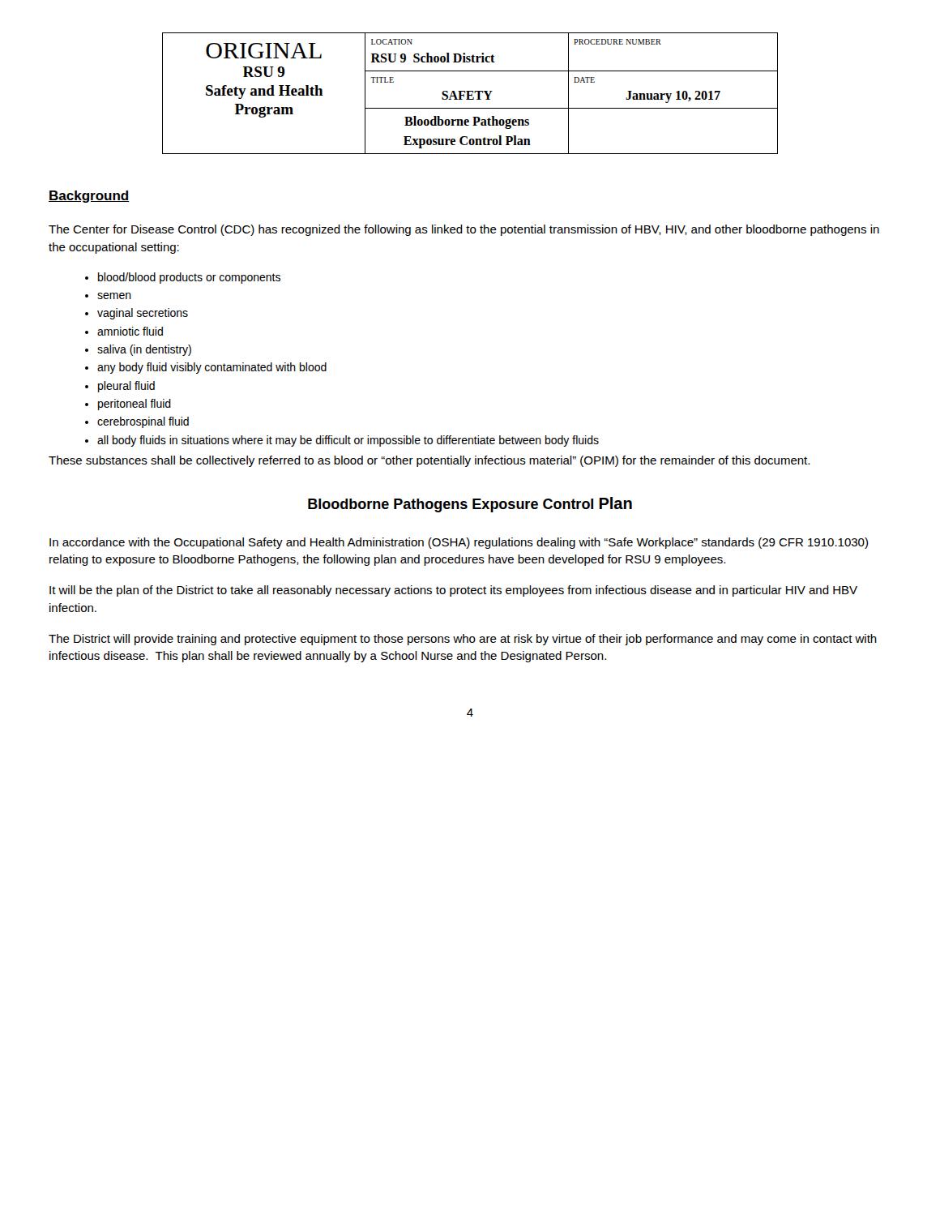| ORIGINAL RSU 9 Safety and Health Program | LOCATION RSU 9 School District | PROCEDURE NUMBER |
| TITLE SAFETY | DATE January 10, 2017 |
| Bloodborne Pathogens Exposure Control Plan | |
Background
The Center for Disease Control (CDC) has recognized the following as linked to the potential transmission of HBV, HIV, and other bloodborne pathogens in the occupational setting:
blood/blood products or components
semen
vaginal secretions
amniotic fluid
saliva (in dentistry)
any body fluid visibly contaminated with blood
pleural fluid
peritoneal fluid
cerebrospinal fluid
all body fluids in situations where it may be difficult or impossible to differentiate between body fluids
These substances shall be collectively referred to as blood or “other potentially infectious material” (OPIM) for the remainder of this document.
Bloodborne Pathogens Exposure Control Plan
In accordance with the Occupational Safety and Health Administration (OSHA) regulations dealing with “Safe Workplace” standards (29 CFR 1910.1030) relating to exposure to Bloodborne Pathogens, the following plan and procedures have been developed for RSU 9 employees.
It will be the plan of the District to take all reasonably necessary actions to protect its employees from infectious disease and in particular HIV and HBV infection.
The District will provide training and protective equipment to those persons who are at risk by virtue of their job performance and may come in contact with infectious disease. This plan shall be reviewed annually by a School Nurse and the Designated Person.
4